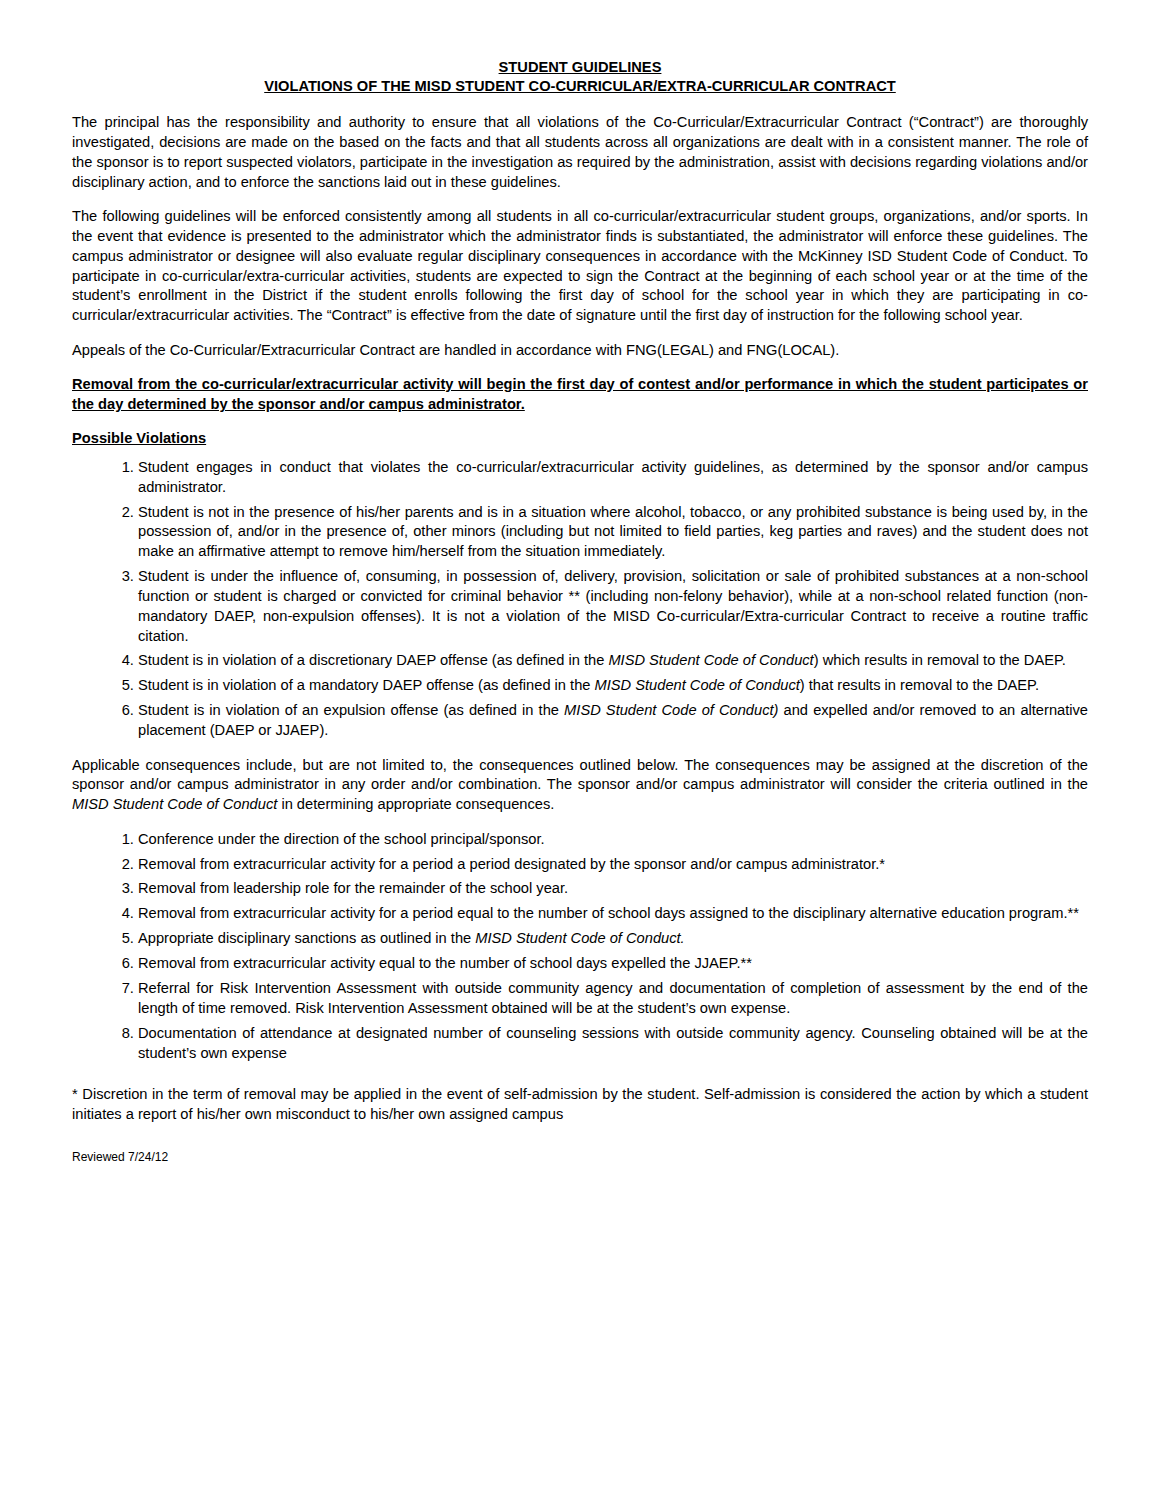STUDENT GUIDELINES
VIOLATIONS OF THE MISD STUDENT CO-CURRICULAR/EXTRA-CURRICULAR CONTRACT
The principal has the responsibility and authority to ensure that all violations of the Co-Curricular/Extracurricular Contract (“Contract”) are thoroughly investigated, decisions are made on the based on the facts and that all students across all organizations are dealt with in a consistent manner. The role of the sponsor is to report suspected violators, participate in the investigation as required by the administration, assist with decisions regarding violations and/or disciplinary action, and to enforce the sanctions laid out in these guidelines.
The following guidelines will be enforced consistently among all students in all co-curricular/extracurricular student groups, organizations, and/or sports. In the event that evidence is presented to the administrator which the administrator finds is substantiated, the administrator will enforce these guidelines. The campus administrator or designee will also evaluate regular disciplinary consequences in accordance with the McKinney ISD Student Code of Conduct. To participate in co-curricular/extra-curricular activities, students are expected to sign the Contract at the beginning of each school year or at the time of the student’s enrollment in the District if the student enrolls following the first day of school for the school year in which they are participating in co-curricular/extracurricular activities. The “Contract” is effective from the date of signature until the first day of instruction for the following school year.
Appeals of the Co-Curricular/Extracurricular Contract are handled in accordance with FNG(LEGAL) and FNG(LOCAL).
Removal from the co-curricular/extracurricular activity will begin the first day of contest and/or performance in which the student participates or the day determined by the sponsor and/or campus administrator.
Possible Violations
Student engages in conduct that violates the co-curricular/extracurricular activity guidelines, as determined by the sponsor and/or campus administrator.
Student is not in the presence of his/her parents and is in a situation where alcohol, tobacco, or any prohibited substance is being used by, in the possession of, and/or in the presence of, other minors (including but not limited to field parties, keg parties and raves) and the student does not make an affirmative attempt to remove him/herself from the situation immediately.
Student is under the influence of, consuming, in possession of, delivery, provision, solicitation or sale of prohibited substances at a non-school function or student is charged or convicted for criminal behavior ** (including non-felony behavior), while at a non-school related function (non-mandatory DAEP, non-expulsion offenses). It is not a violation of the MISD Co-curricular/Extra-curricular Contract to receive a routine traffic citation.
Student is in violation of a discretionary DAEP offense (as defined in the MISD Student Code of Conduct) which results in removal to the DAEP.
Student is in violation of a mandatory DAEP offense (as defined in the MISD Student Code of Conduct) that results in removal to the DAEP.
Student is in violation of an expulsion offense (as defined in the MISD Student Code of Conduct) and expelled and/or removed to an alternative placement (DAEP or JJAEP).
Applicable consequences include, but are not limited to, the consequences outlined below. The consequences may be assigned at the discretion of the sponsor and/or campus administrator in any order and/or combination. The sponsor and/or campus administrator will consider the criteria outlined in the MISD Student Code of Conduct in determining appropriate consequences.
Conference under the direction of the school principal/sponsor.
Removal from extracurricular activity for a period a period designated by the sponsor and/or campus administrator.*
Removal from leadership role for the remainder of the school year.
Removal from extracurricular activity for a period equal to the number of school days assigned to the disciplinary alternative education program.**
Appropriate disciplinary sanctions as outlined in the MISD Student Code of Conduct.
Removal from extracurricular activity equal to the number of school days expelled the JJAEP.**
Referral for Risk Intervention Assessment with outside community agency and documentation of completion of assessment by the end of the length of time removed. Risk Intervention Assessment obtained will be at the student’s own expense.
Documentation of attendance at designated number of counseling sessions with outside community agency. Counseling obtained will be at the student’s own expense
* Discretion in the term of removal may be applied in the event of self-admission by the student. Self-admission is considered the action by which a student initiates a report of his/her own misconduct to his/her own assigned campus
Reviewed 7/24/12